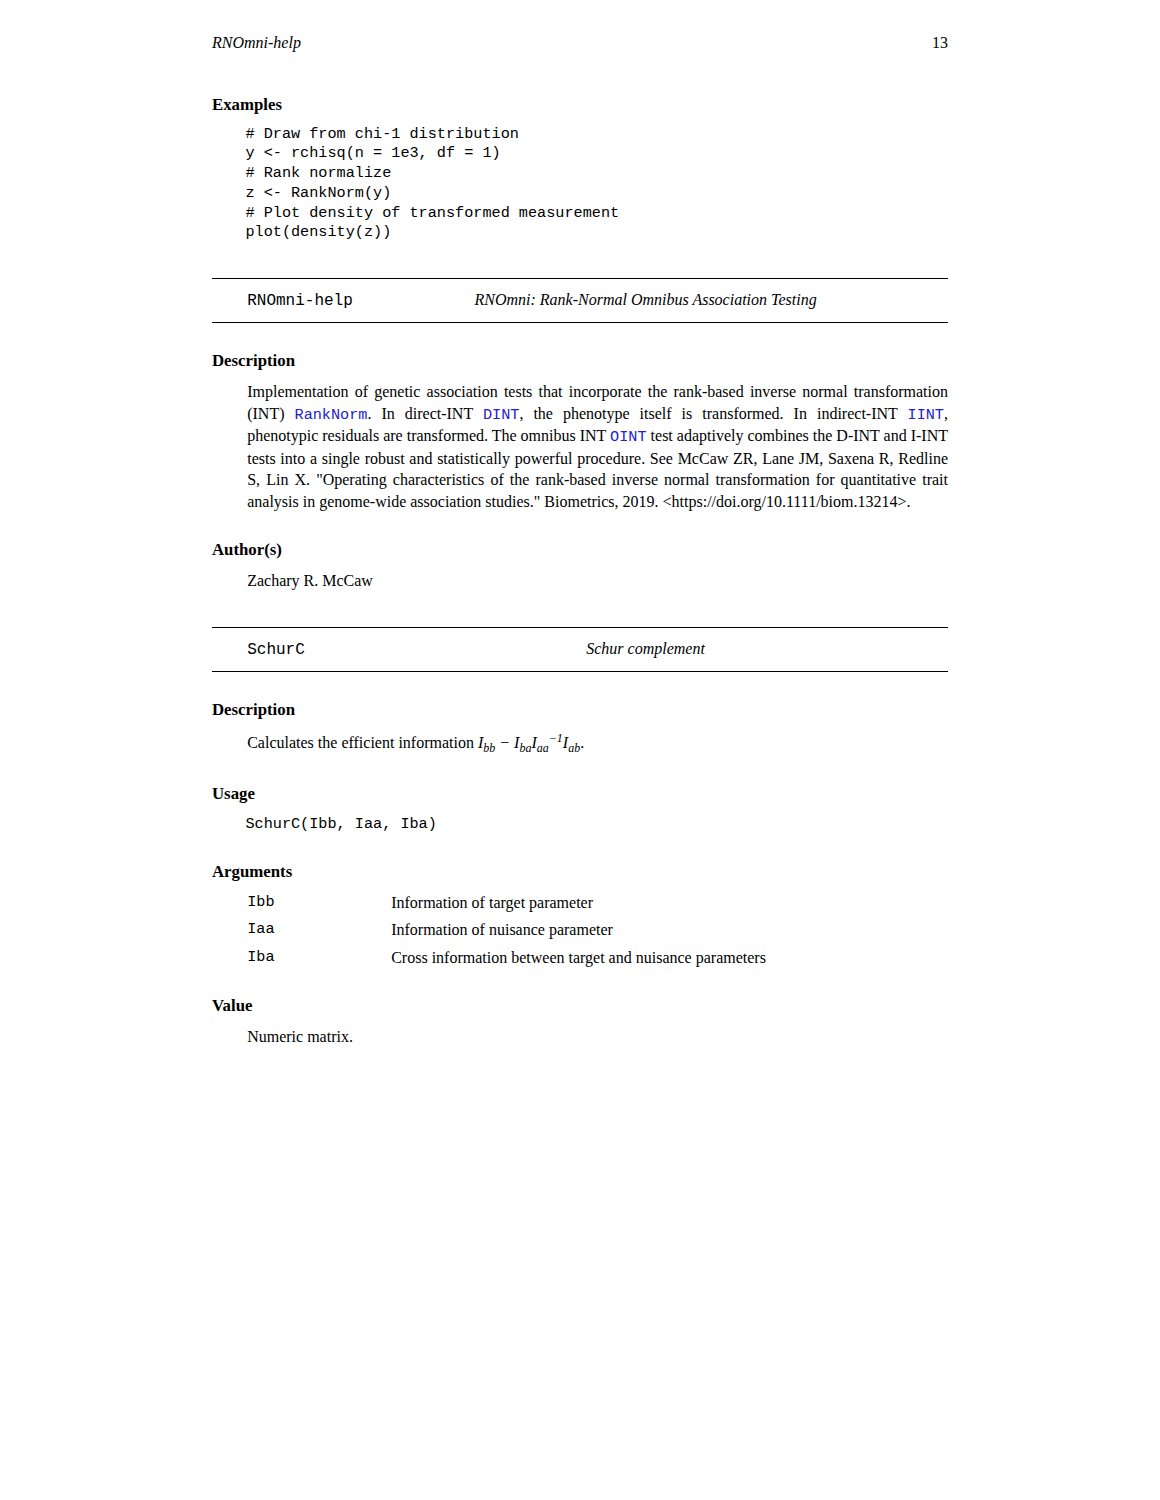RNOmni-help 13
Examples
# Draw from chi-1 distribution
y <- rchisq(n = 1e3, df = 1)
# Rank normalize
z <- RankNorm(y)
# Plot density of transformed measurement
plot(density(z))
RNOmni-help RNOmni: Rank-Normal Omnibus Association Testing
Description
Implementation of genetic association tests that incorporate the rank-based inverse normal transformation (INT) RankNorm. In direct-INT DINT, the phenotype itself is transformed. In indirect-INT IINT, phenotypic residuals are transformed. The omnibus INT OINT test adaptively combines the D-INT and I-INT tests into a single robust and statistically powerful procedure. See McCaw ZR, Lane JM, Saxena R, Redline S, Lin X. "Operating characteristics of the rank-based inverse normal transformation for quantitative trait analysis in genome-wide association studies." Biometrics, 2019. <https://doi.org/10.1111/biom.13214>.
Author(s)
Zachary R. McCaw
SchurC Schur complement
Description
Calculates the efficient information Ibb − IbaIaa−1Iab.
Usage
SchurC(Ibb, Iaa, Iba)
Arguments
Ibb
Information of target parameter
Iaa
Information of nuisance parameter
Iba
Cross information between target and nuisance parameters
Value
Numeric matrix.